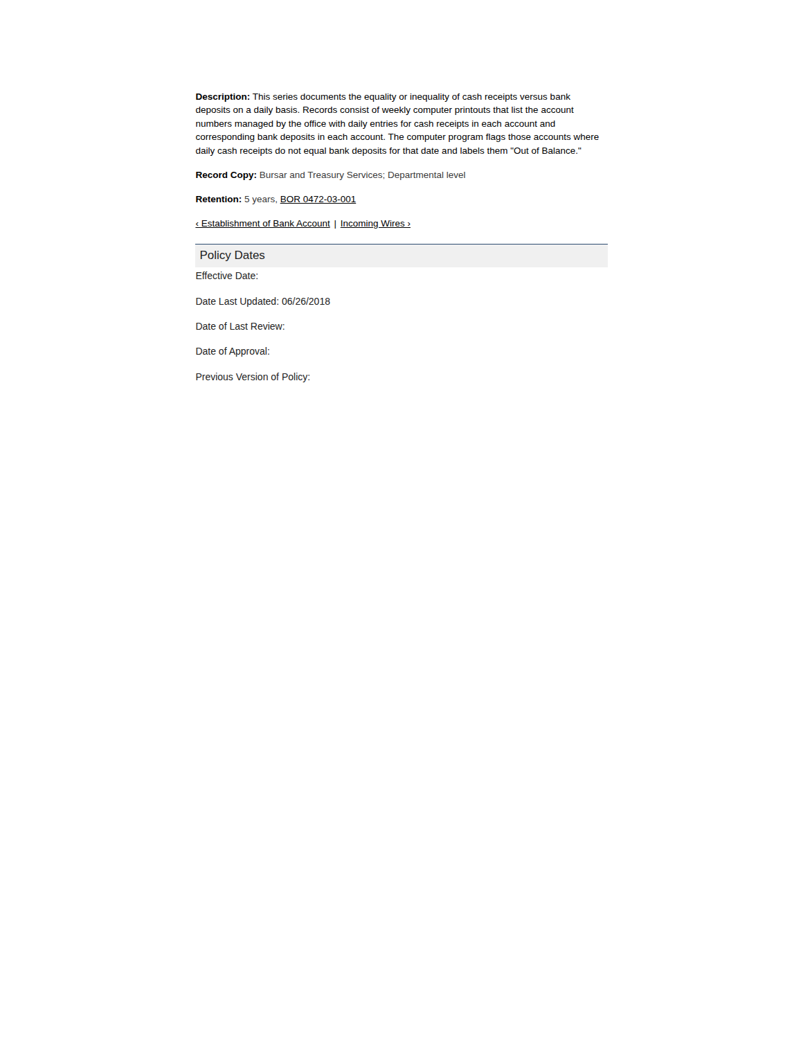Description: This series documents the equality or inequality of cash receipts versus bank deposits on a daily basis. Records consist of weekly computer printouts that list the account numbers managed by the office with daily entries for cash receipts in each account and corresponding bank deposits in each account. The computer program flags those accounts where daily cash receipts do not equal bank deposits for that date and labels them "Out of Balance."
Record Copy: Bursar and Treasury Services; Departmental level
Retention: 5 years, BOR 0472-03-001
‹ Establishment of Bank Account | Incoming Wires ›
Policy Dates
Effective Date:
Date Last Updated: 06/26/2018
Date of Last Review:
Date of Approval:
Previous Version of Policy: